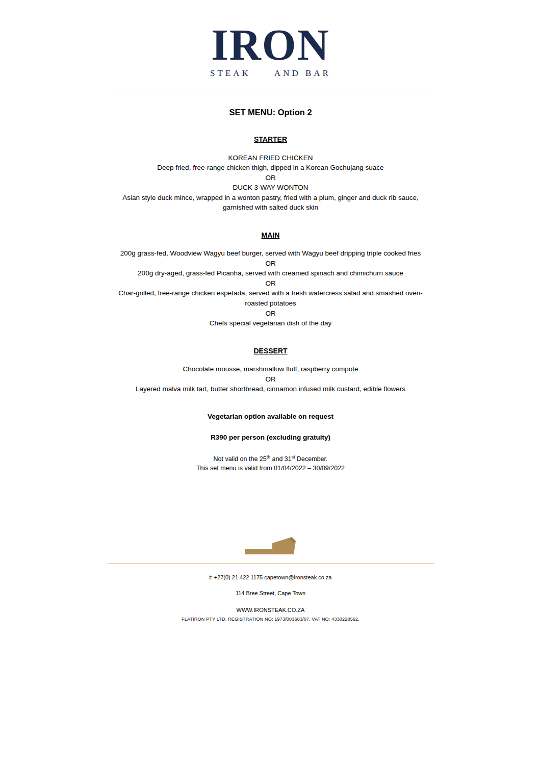IRON
STEAK AND BAR
SET MENU: Option 2
STARTER
KOREAN FRIED CHICKEN
Deep fried, free-range chicken thigh, dipped in a Korean Gochujang suace
OR
DUCK 3-WAY WONTON
Asian style duck mince, wrapped in a wonton pastry, fried with a plum, ginger and duck rib sauce, garnished with salted duck skin
MAIN
200g grass-fed, Woodview Wagyu beef burger, served with Wagyu beef dripping triple cooked fries
OR
200g dry-aged, grass-fed Picanha, served with creamed spinach and chimichurri sauce
OR
Char-grilled, free-range chicken espetada, served with a fresh watercress salad and smashed oven-roasted potatoes
OR
Chefs special vegetarian dish of the day
DESSERT
Chocolate mousse, marshmallow fluff, raspberry compote
OR
Layered malva milk tart, butter shortbread, cinnamon infused milk custard, edible flowers
Vegetarian option available on request
R390 per person (excluding gratuity)
Not valid on the 25th and 31st December.
This set menu is valid from 01/04/2022 – 30/09/2022
t: +27(0) 21 422 1175 capetown@ironsteak.co.za
114 Bree Street, Cape Town
WWW.IRONSTEAK.CO.ZA
FLATIRON PTY LTD. REGISTRATION NO: 1973/003683/07. VAT NO: 4330228562.